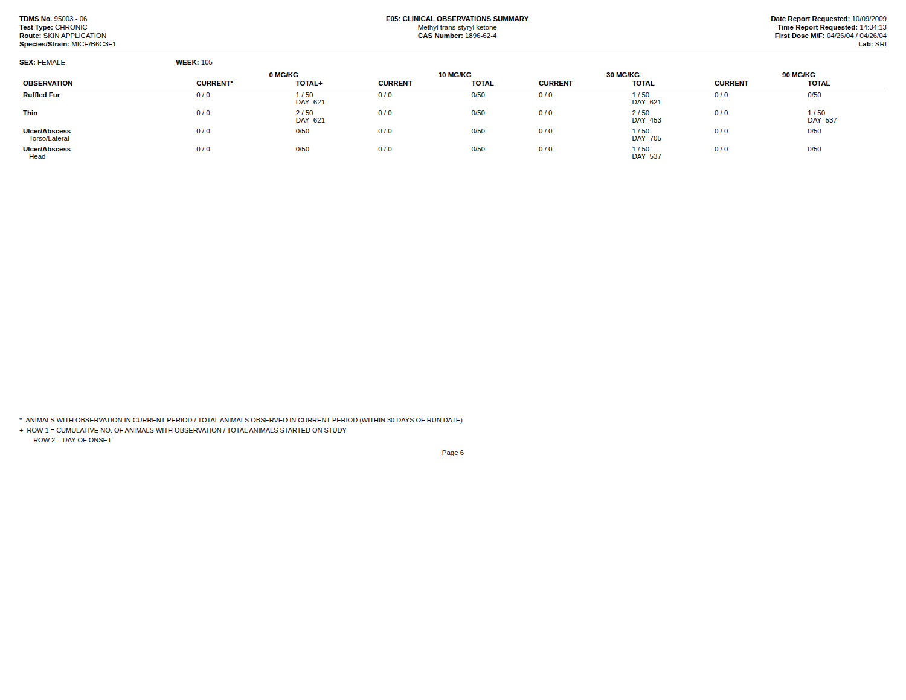| TDMS No. 95003 - 06 | E05: CLINICAL OBSERVATIONS SUMMARY | Date Report Requested: 10/09/2009 |
| Test Type: CHRONIC | Methyl trans-styryl ketone | Time Report Requested: 14:34:13 |
| Route: SKIN APPLICATION | CAS Number: 1896-62-4 | First Dose M/F: 04/26/04 / 04/26/04 |
| Species/Strain: MICE/B6C3F1 | | Lab: SRI |
SEX: FEMALE WEEK: 105
| | 0 MG/KG | 10 MG/KG | 30 MG/KG | 90 MG/KG |
| --- | --- | --- | --- | --- |
| OBSERVATION | CURRENT* | TOTAL+ | CURRENT | TOTAL | CURRENT | TOTAL | CURRENT | TOTAL |
| Ruffled Fur | 0 / 0 | 1 / 50 DAY 621 | 0 / 0 | 0/50 | 0 / 0 | 1 / 50 DAY 621 | 0 / 0 | 0/50 |
| Thin | 0 / 0 | 2 / 50 DAY 621 | 0 / 0 | 0/50 | 0 / 0 | 2 / 50 DAY 453 | 0 / 0 | 1 / 50 DAY 537 |
| Ulcer/Abscess Torso/Lateral | 0 / 0 | 0/50 | 0 / 0 | 0/50 | 0 / 0 | 1 / 50 DAY 705 | 0 / 0 | 0/50 |
| Ulcer/Abscess Head | 0 / 0 | 0/50 | 0 / 0 | 0/50 | 0 / 0 | 1 / 50 DAY 537 | 0 / 0 | 0/50 |
* ANIMALS WITH OBSERVATION IN CURRENT PERIOD / TOTAL ANIMALS OBSERVED IN CURRENT PERIOD (WITHIN 30 DAYS OF RUN DATE)
+ ROW 1 = CUMULATIVE NO. OF ANIMALS WITH OBSERVATION / TOTAL ANIMALS STARTED ON STUDY
ROW 2 = DAY OF ONSET
Page 6